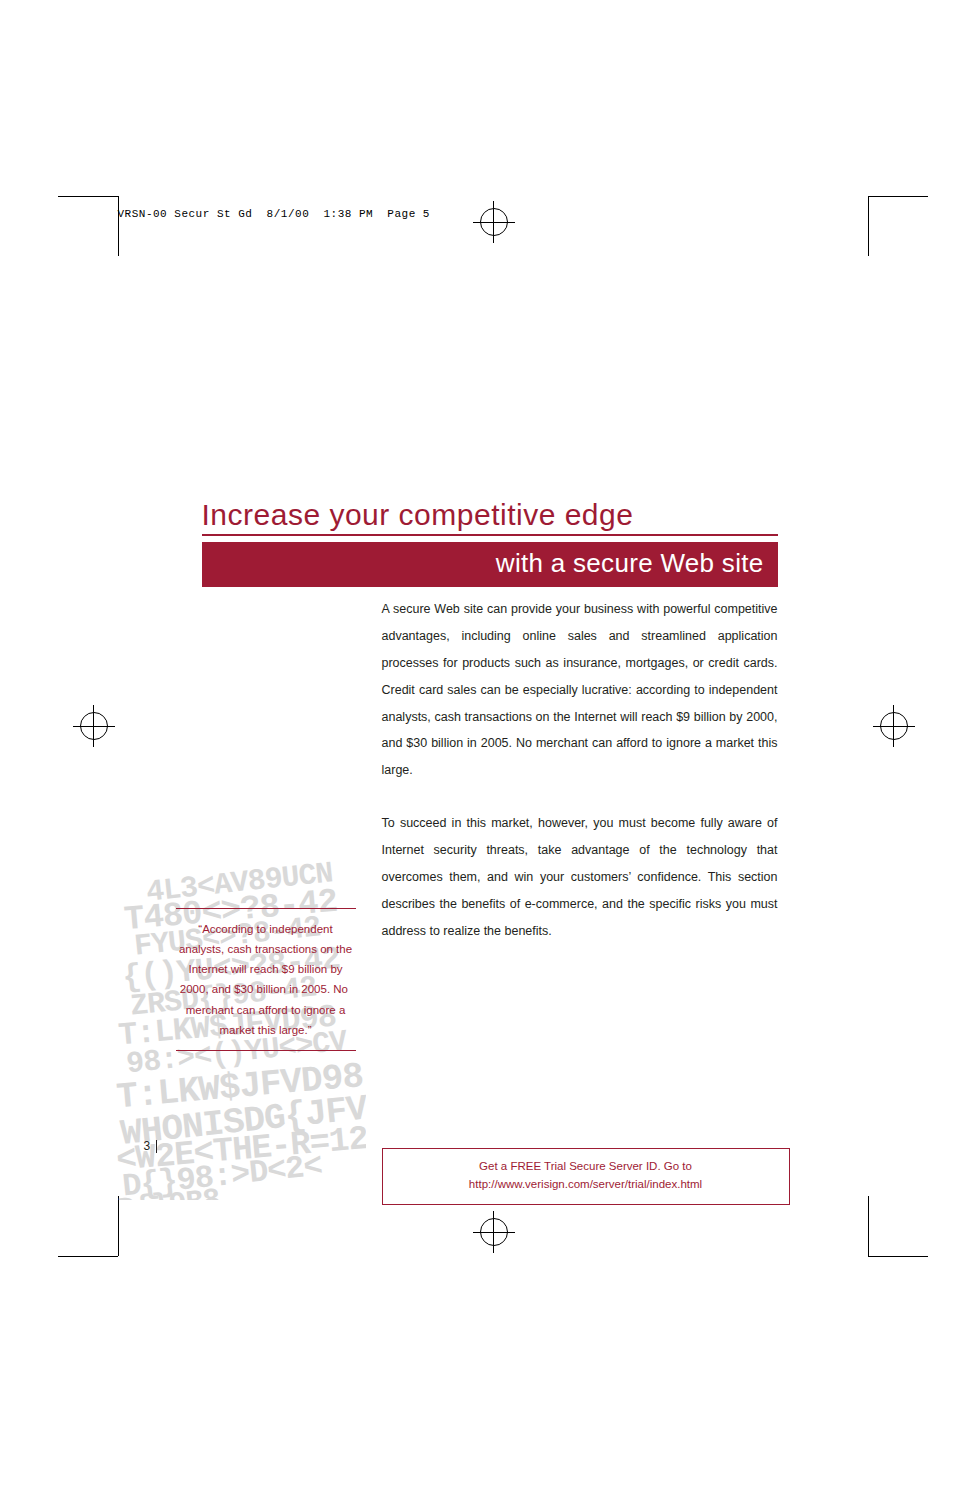VRSN-00 Secur St Gd 8/1/00 1:38 PM Page 5
Increase your competitive edge with a secure Web site
A secure Web site can provide your business with powerful competitive advantages, including online sales and streamlined application processes for products such as insurance, mortgages, or credit cards. Credit card sales can be especially lucrative: according to independent analysts, cash transactions on the Internet will reach $9 billion by 2000, and $30 billion in 2005. No merchant can afford to ignore a market this large.
To succeed in this market, however, you must become fully aware of Internet security threats, take advantage of the technology that overcomes them, and win your customers’ confidence. This section describes the benefits of e-commerce, and the specific risks you must address to realize the benefits.
4L3<AV89UCN T480<>?8-42 FYUS<>?8-42 {()YU<>?8-42 ZRSD{}98-42 T:LKW$JFVD98 98:><()YU<>CV T:LKW$JFVD98-42 WHONISDG{JFV23% <W2E<THE-R=124 D{}98:>D<2< D{}9B8
“According to independent analysts, cash transactions on the Internet will reach $9 billion by 2000, and $30 billion in 2005. No merchant can afford to ignore a market this large.”
3
Get a FREE Trial Secure Server ID. Go to
http://www.verisign.com/server/trial/index.html